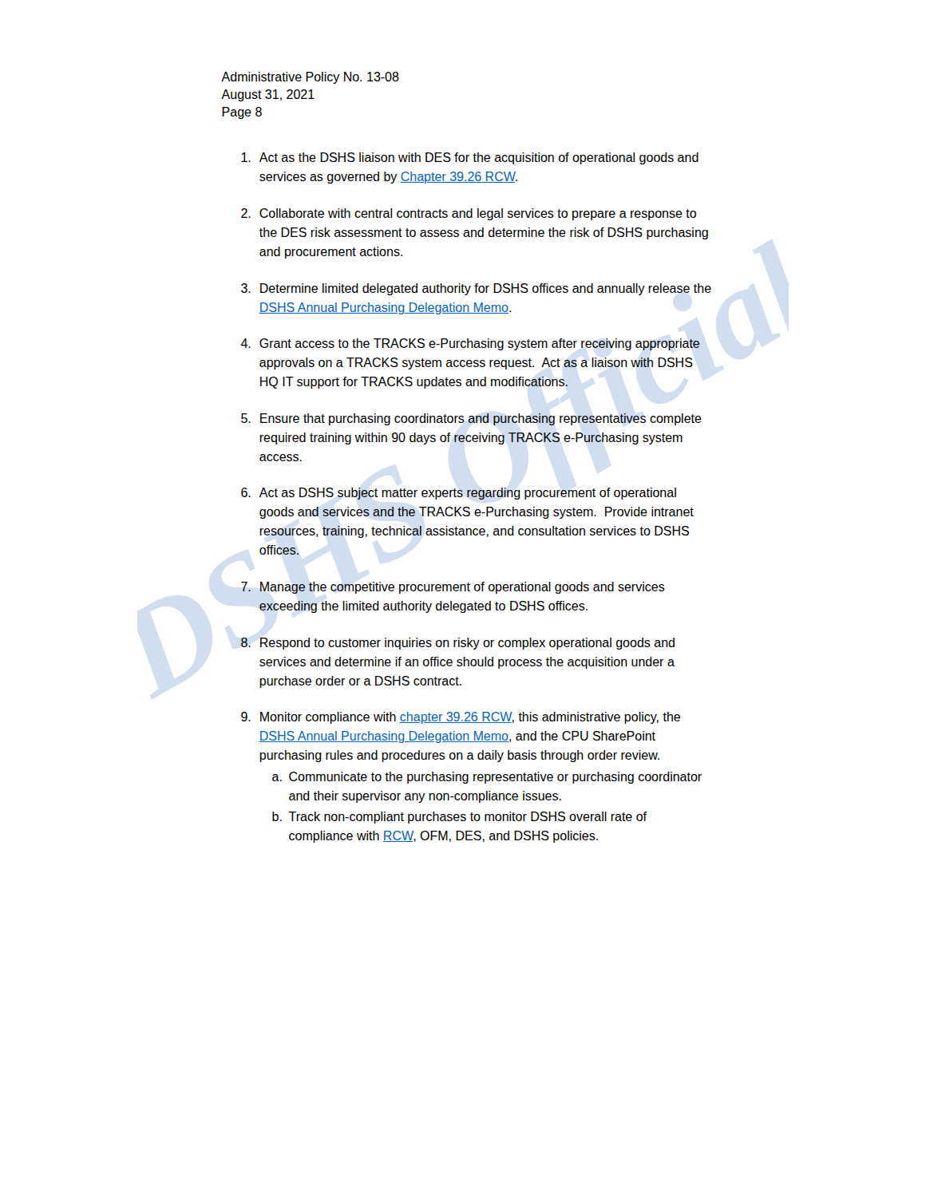DSHS Official
Administrative Policy No. 13-08
August 31, 2021
Page 8
Act as the DSHS liaison with DES for the acquisition of operational goods and services as governed by Chapter 39.26 RCW.
Collaborate with central contracts and legal services to prepare a response to the DES risk assessment to assess and determine the risk of DSHS purchasing and procurement actions.
Determine limited delegated authority for DSHS offices and annually release the DSHS Annual Purchasing Delegation Memo.
Grant access to the TRACKS e-Purchasing system after receiving appropriate approvals on a TRACKS system access request. Act as a liaison with DSHS HQ IT support for TRACKS updates and modifications.
Ensure that purchasing coordinators and purchasing representatives complete required training within 90 days of receiving TRACKS e-Purchasing system access.
Act as DSHS subject matter experts regarding procurement of operational goods and services and the TRACKS e-Purchasing system. Provide intranet resources, training, technical assistance, and consultation services to DSHS offices.
Manage the competitive procurement of operational goods and services exceeding the limited authority delegated to DSHS offices.
Respond to customer inquiries on risky or complex operational goods and services and determine if an office should process the acquisition under a purchase order or a DSHS contract.
Monitor compliance with chapter 39.26 RCW, this administrative policy, the DSHS Annual Purchasing Delegation Memo, and the CPU SharePoint purchasing rules and procedures on a daily basis through order review.
Communicate to the purchasing representative or purchasing coordinator and their supervisor any non-compliance issues.
Track non-compliant purchases to monitor DSHS overall rate of compliance with RCW, OFM, DES, and DSHS policies.